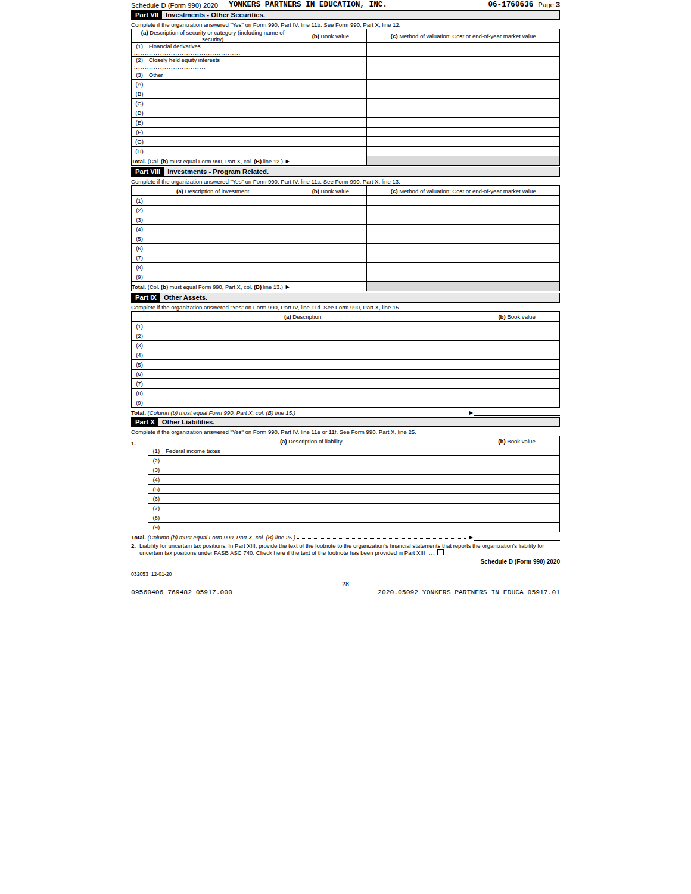Schedule D (Form 990) 2020
YONKERS PARTNERS IN EDUCATION, INC.
06-1760636
Page 3
Part VII
Investments - Other Securities.
Complete if the organization answered "Yes" on Form 990, Part IV, line 11b. See Form 990, Part X, line 12.
| (a) Description of security or category (including name of security) | (b) Book value | (c) Method of valuation: Cost or end-of-year market value |
| --- | --- | --- |
| (1) Financial derivatives ................................................. | | |
| (2) Closely held equity interests ................................. | | |
| (3) Other | | |
| (A) | | |
| (B) | | |
| (C) | | |
| (D) | | |
| (E) | | |
| (F) | | |
| (G) | | |
| (H) | | |
| Total. (Col. (b) must equal Form 990, Part X, col. (B) line 12.) ► | | |
Part VIII
Investments - Program Related.
Complete if the organization answered "Yes" on Form 990, Part IV, line 11c. See Form 990, Part X, line 13.
| (a) Description of investment | (b) Book value | (c) Method of valuation: Cost or end-of-year market value |
| --- | --- | --- |
| (1) | | |
| (2) | | |
| (3) | | |
| (4) | | |
| (5) | | |
| (6) | | |
| (7) | | |
| (8) | | |
| (9) | | |
| Total. (Col. (b) must equal Form 990, Part X, col. (B) line 13.) ► | | |
Part IX
Other Assets.
Complete if the organization answered "Yes" on Form 990, Part IV, line 11d. See Form 990, Part X, line 15.
| (a) Description | (b) Book value |
| --- | --- |
| (1) | |
| (2) | |
| (3) | |
| (4) | |
| (5) | |
| (6) | |
| (7) | |
| (8) | |
| (9) | |
Total. (Column (b) must equal Form 990, Part X, col. (B) line 15.) ►
Part X
Other Liabilities.
Complete if the organization answered "Yes" on Form 990, Part IV, line 11e or 11f. See Form 990, Part X, line 25.
| 1. | (a) Description of liability | (b) Book value |
| | (1) Federal income taxes | |
| | (2) | |
| | (3) | |
| | (4) | |
| | (5) | |
| | (6) | |
| | (7) | |
| | (8) | |
| | (9) | |
Total. (Column (b) must equal Form 990, Part X, col. (B) line 25.) ►
2.
Liability for uncertain tax positions. In Part XIII, provide the text of the footnote to the organization's financial statements that reports the organization's liability for uncertain tax positions under FASB ASC 740. Check here if the text of the footnote has been provided in Part XIII ...
Schedule D (Form 990) 2020
032053 12-01-20
28
09560406 769482 05917.000 2020.05092 YONKERS PARTNERS IN EDUCA 05917.01